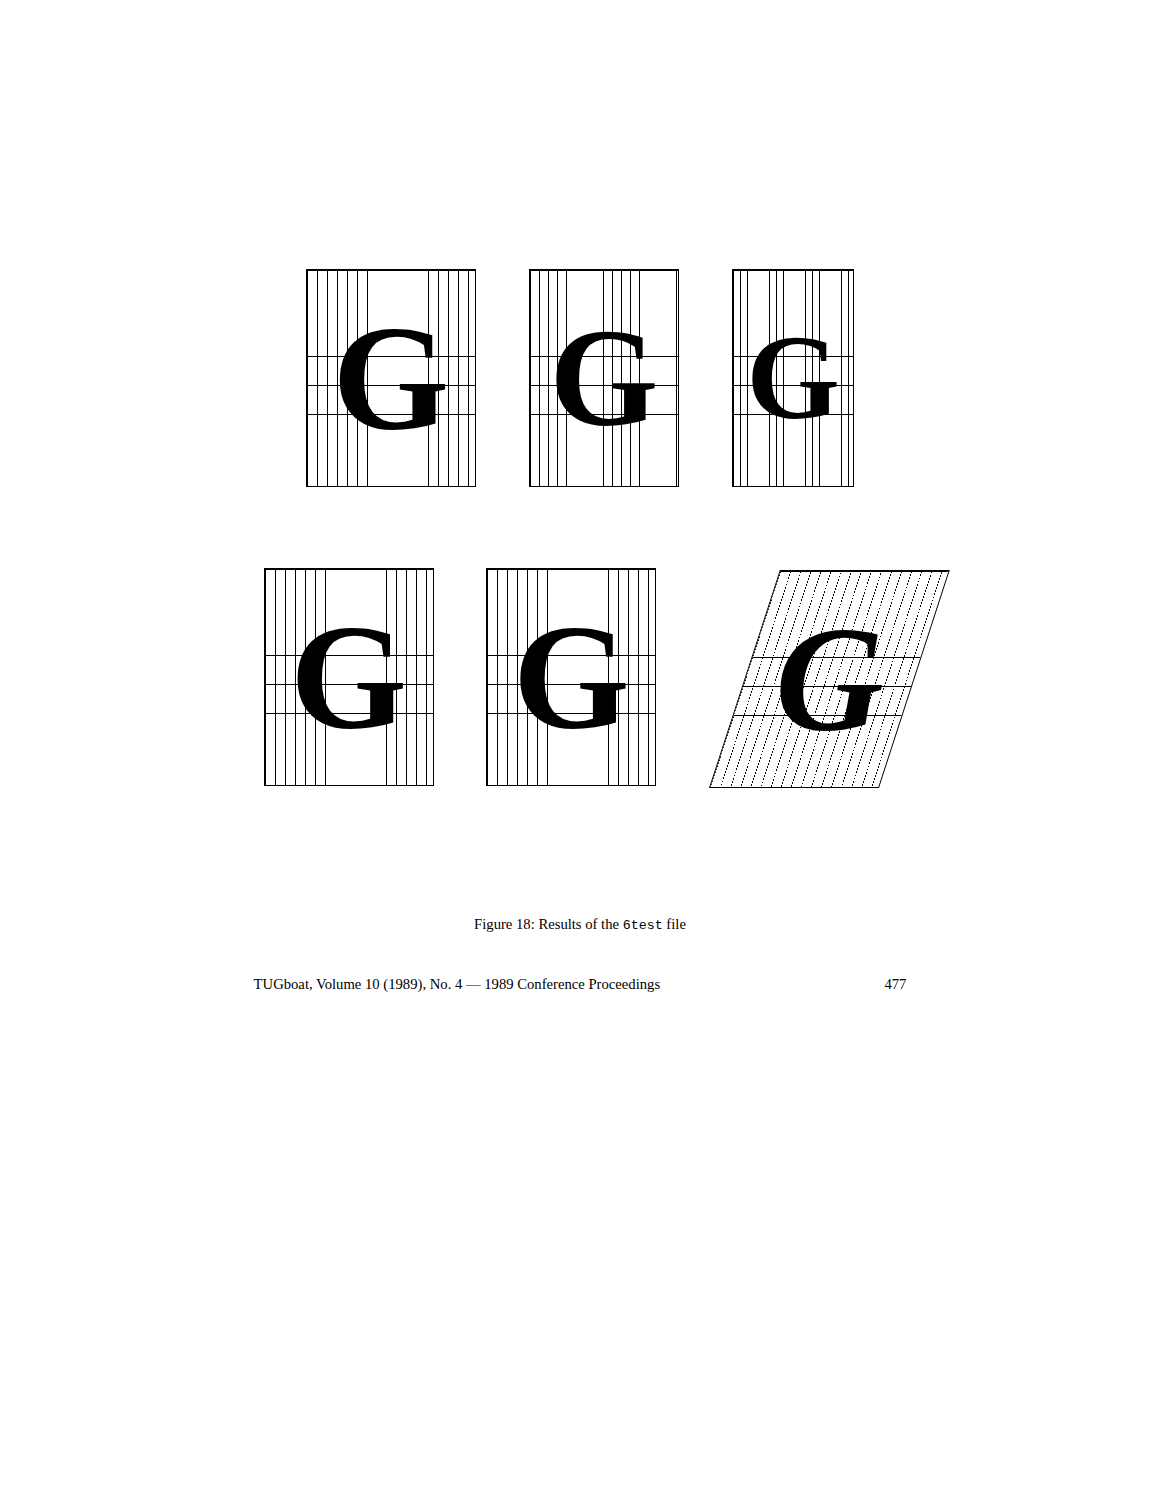G
G
G
G
G
G
Figure 18: Results of the 6test file
TUGboat, Volume 10 (1989), No. 4 — 1989 Conference Proceedings
477